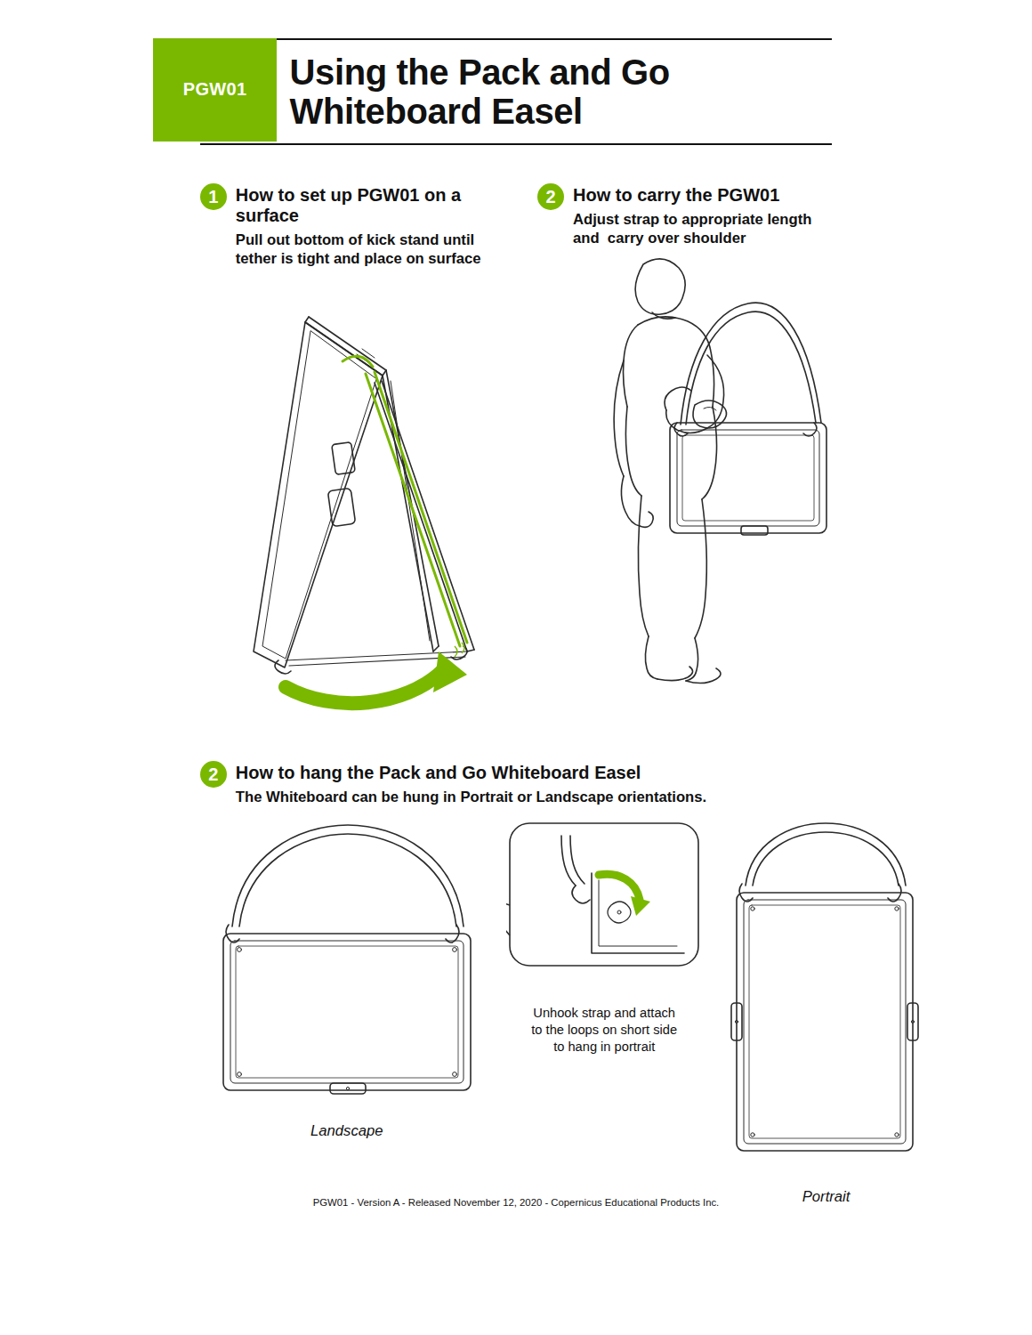PGW01
Using the Pack and Go Whiteboard Easel
1
How to set up PGW01 on a surface
Pull out bottom of kick stand until
tether is tight and place on surface
2
How to carry the PGW01
Adjust strap to appropriate length
and carry over shoulder
2
How to hang the Pack and Go Whiteboard Easel
The Whiteboard can be hung in Portrait or Landscape orientations.
Landscape
Unhook strap and attach
to the loops on short side
to hang in portrait
Portrait
PGW01 - Version A - Released November 12, 2020 - Copernicus Educational Products Inc.